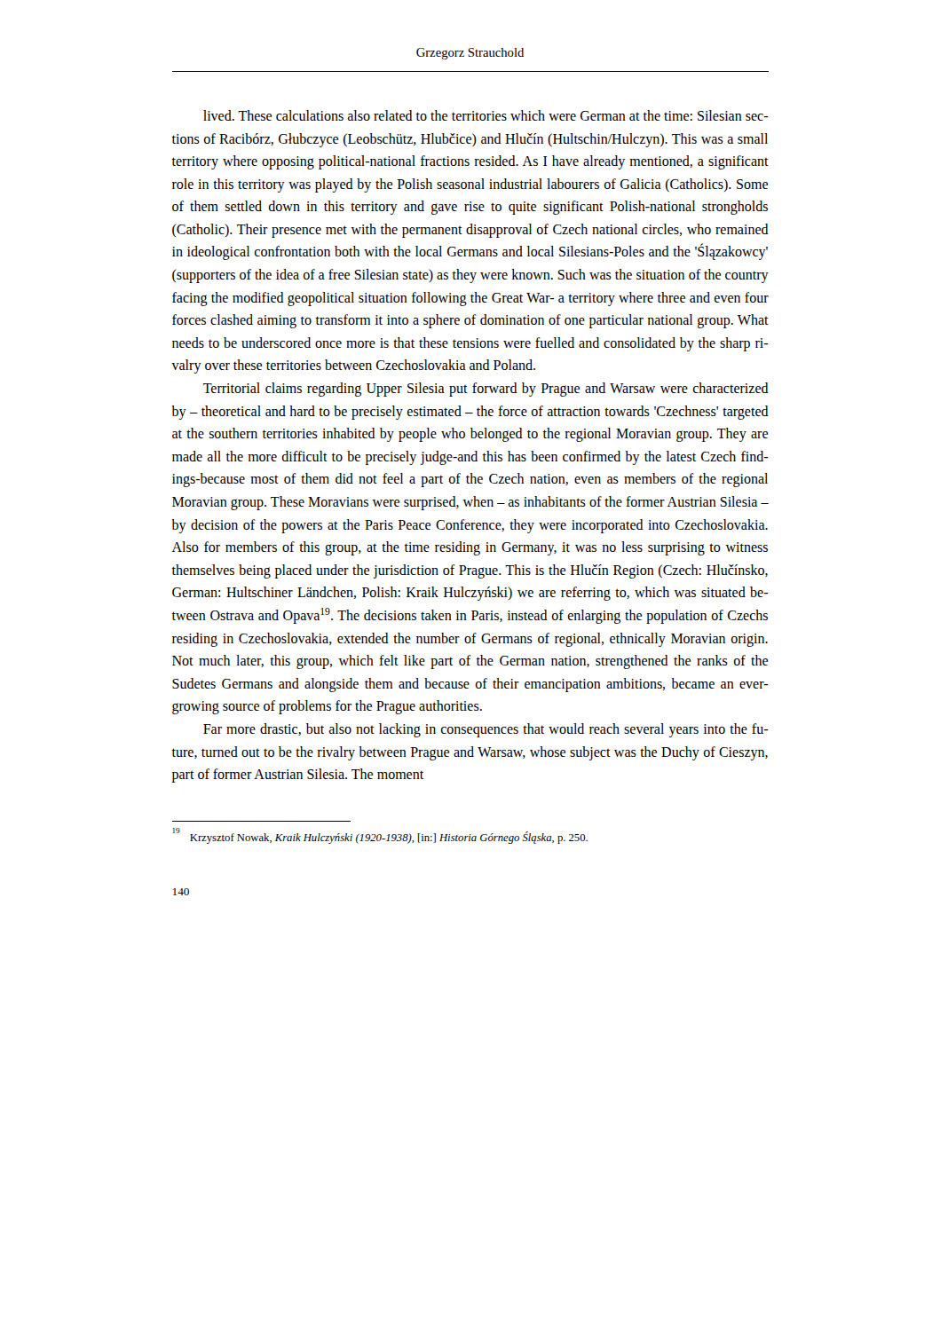Grzegorz Strauchold
lived. These calculations also related to the territories which were German at the time: Silesian sections of Racibórz, Głubczyce (Leobschütz, Hlubčice) and Hlučín (Hultschin/Hulczyn). This was a small territory where opposing political-national fractions resided. As I have already mentioned, a significant role in this territory was played by the Polish seasonal industrial labourers of Galicia (Catholics). Some of them settled down in this territory and gave rise to quite significant Polish-national strongholds (Catholic). Their presence met with the permanent disapproval of Czech national circles, who remained in ideological confrontation both with the local Germans and local Silesians-Poles and the 'Ślązakowcy' (supporters of the idea of a free Silesian state) as they were known. Such was the situation of the country facing the modified geopolitical situation following the Great War- a territory where three and even four forces clashed aiming to transform it into a sphere of domination of one particular national group. What needs to be underscored once more is that these tensions were fuelled and consolidated by the sharp rivalry over these territories between Czechoslovakia and Poland.
Territorial claims regarding Upper Silesia put forward by Prague and Warsaw were characterized by – theoretical and hard to be precisely estimated – the force of attraction towards 'Czechness' targeted at the southern territories inhabited by people who belonged to the regional Moravian group. They are made all the more difficult to be precisely judge-and this has been confirmed by the latest Czech findings-because most of them did not feel a part of the Czech nation, even as members of the regional Moravian group. These Moravians were surprised, when – as inhabitants of the former Austrian Silesia – by decision of the powers at the Paris Peace Conference, they were incorporated into Czechoslovakia. Also for members of this group, at the time residing in Germany, it was no less surprising to witness themselves being placed under the jurisdiction of Prague. This is the Hlučín Region (Czech: Hlučínsko, German: Hultschiner Ländchen, Polish: Kraik Hulczyński) we are referring to, which was situated between Ostrava and Opava19. The decisions taken in Paris, instead of enlarging the population of Czechs residing in Czechoslovakia, extended the number of Germans of regional, ethnically Moravian origin. Not much later, this group, which felt like part of the German nation, strengthened the ranks of the Sudetes Germans and alongside them and because of their emancipation ambitions, became an ever-growing source of problems for the Prague authorities.
Far more drastic, but also not lacking in consequences that would reach several years into the future, turned out to be the rivalry between Prague and Warsaw, whose subject was the Duchy of Cieszyn, part of former Austrian Silesia. The moment
19Krzysztof Nowak, Kraik Hulczyński (1920-1938), [in:] Historia Górnego Śląska, p. 250.
140